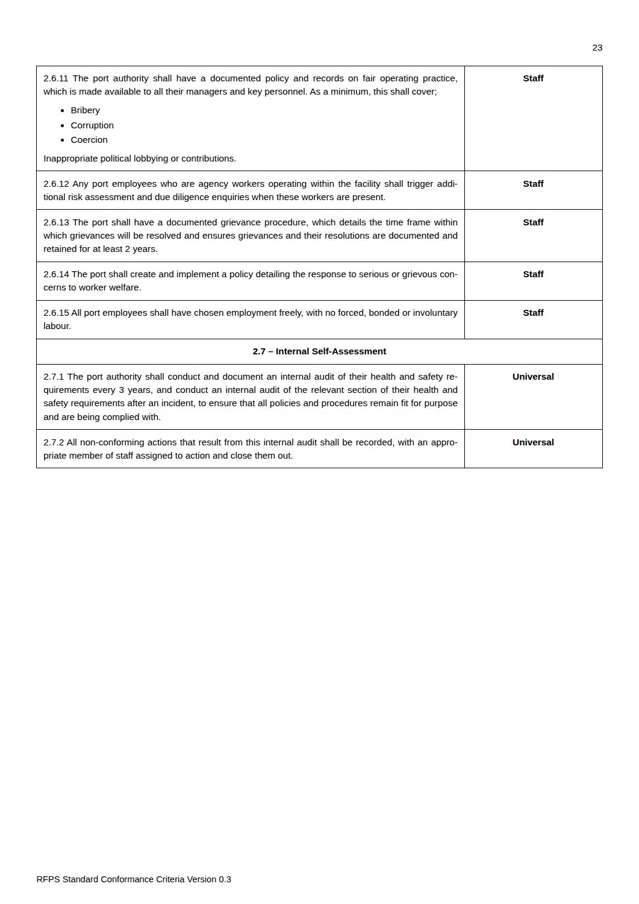23
| 2.6.11 The port authority shall have a documented policy and records on fair operating practice, which is made available to all their managers and key personnel. As a minimum, this shall cover; Bribery Corruption Coercion Inappropriate political lobbying or contributions. | Staff |
| 2.6.12 Any port employees who are agency workers operating within the facility shall trigger additional risk assessment and due diligence enquiries when these workers are present. | Staff |
| 2.6.13 The port shall have a documented grievance procedure, which details the time frame within which grievances will be resolved and ensures grievances and their resolutions are documented and retained for at least 2 years. | Staff |
| 2.6.14 The port shall create and implement a policy detailing the response to serious or grievous concerns to worker welfare. | Staff |
| 2.6.15 All port employees shall have chosen employment freely, with no forced, bonded or involuntary labour. | Staff |
| 2.7 – Internal Self-Assessment |
| 2.7.1 The port authority shall conduct and document an internal audit of their health and safety requirements every 3 years, and conduct an internal audit of the relevant section of their health and safety requirements after an incident, to ensure that all policies and procedures remain fit for purpose and are being complied with. | Universal |
| 2.7.2 All non-conforming actions that result from this internal audit shall be recorded, with an appropriate member of staff assigned to action and close them out. | Universal |
RFPS Standard Conformance Criteria Version 0.3